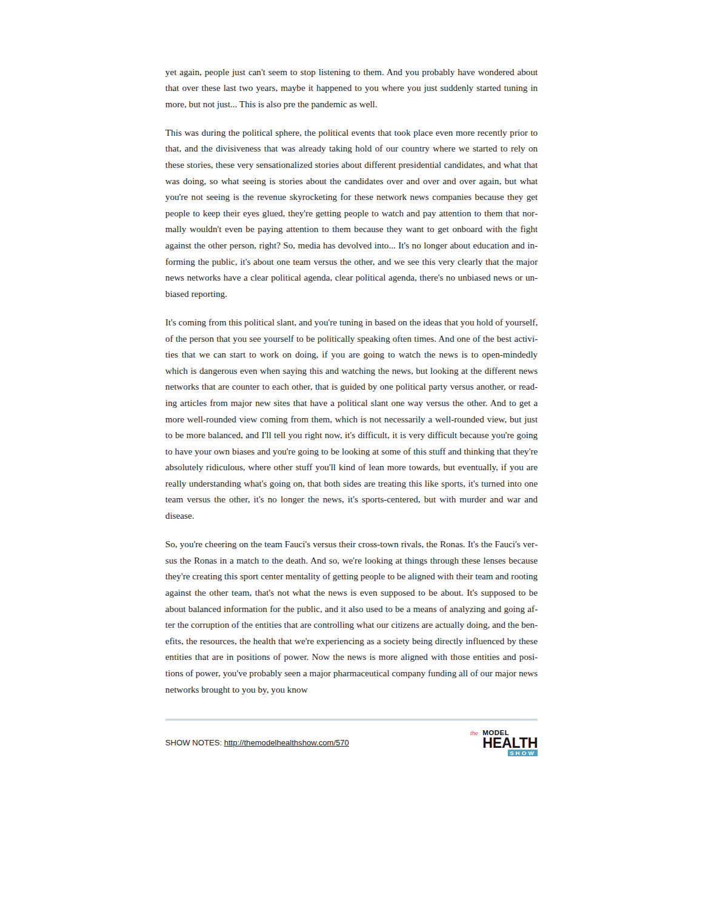yet again, people just can't seem to stop listening to them. And you probably have wondered about that over these last two years, maybe it happened to you where you just suddenly started tuning in more, but not just... This is also pre the pandemic as well.
This was during the political sphere, the political events that took place even more recently prior to that, and the divisiveness that was already taking hold of our country where we started to rely on these stories, these very sensationalized stories about different presidential candidates, and what that was doing, so what seeing is stories about the candidates over and over and over again, but what you're not seeing is the revenue skyrocketing for these network news companies because they get people to keep their eyes glued, they're getting people to watch and pay attention to them that normally wouldn't even be paying attention to them because they want to get onboard with the fight against the other person, right? So, media has devolved into... It's no longer about education and informing the public, it's about one team versus the other, and we see this very clearly that the major news networks have a clear political agenda, clear political agenda, there's no unbiased news or unbiased reporting.
It's coming from this political slant, and you're tuning in based on the ideas that you hold of yourself, of the person that you see yourself to be politically speaking often times. And one of the best activities that we can start to work on doing, if you are going to watch the news is to open-mindedly which is dangerous even when saying this and watching the news, but looking at the different news networks that are counter to each other, that is guided by one political party versus another, or reading articles from major new sites that have a political slant one way versus the other. And to get a more well-rounded view coming from them, which is not necessarily a well-rounded view, but just to be more balanced, and I'll tell you right now, it's difficult, it is very difficult because you're going to have your own biases and you're going to be looking at some of this stuff and thinking that they're absolutely ridiculous, where other stuff you'll kind of lean more towards, but eventually, if you are really understanding what's going on, that both sides are treating this like sports, it's turned into one team versus the other, it's no longer the news, it's sports-centered, but with murder and war and disease.
So, you're cheering on the team Fauci's versus their cross-town rivals, the Ronas. It's the Fauci's versus the Ronas in a match to the death. And so, we're looking at things through these lenses because they're creating this sport center mentality of getting people to be aligned with their team and rooting against the other team, that's not what the news is even supposed to be about. It's supposed to be about balanced information for the public, and it also used to be a means of analyzing and going after the corruption of the entities that are controlling what our citizens are actually doing, and the benefits, the resources, the health that we're experiencing as a society being directly influenced by these entities that are in positions of power. Now the news is more aligned with those entities and positions of power, you've probably seen a major pharmaceutical company funding all of our major news networks brought to you by, you know
SHOW NOTES: http://themodelhealthshow.com/570
the Model Health Show